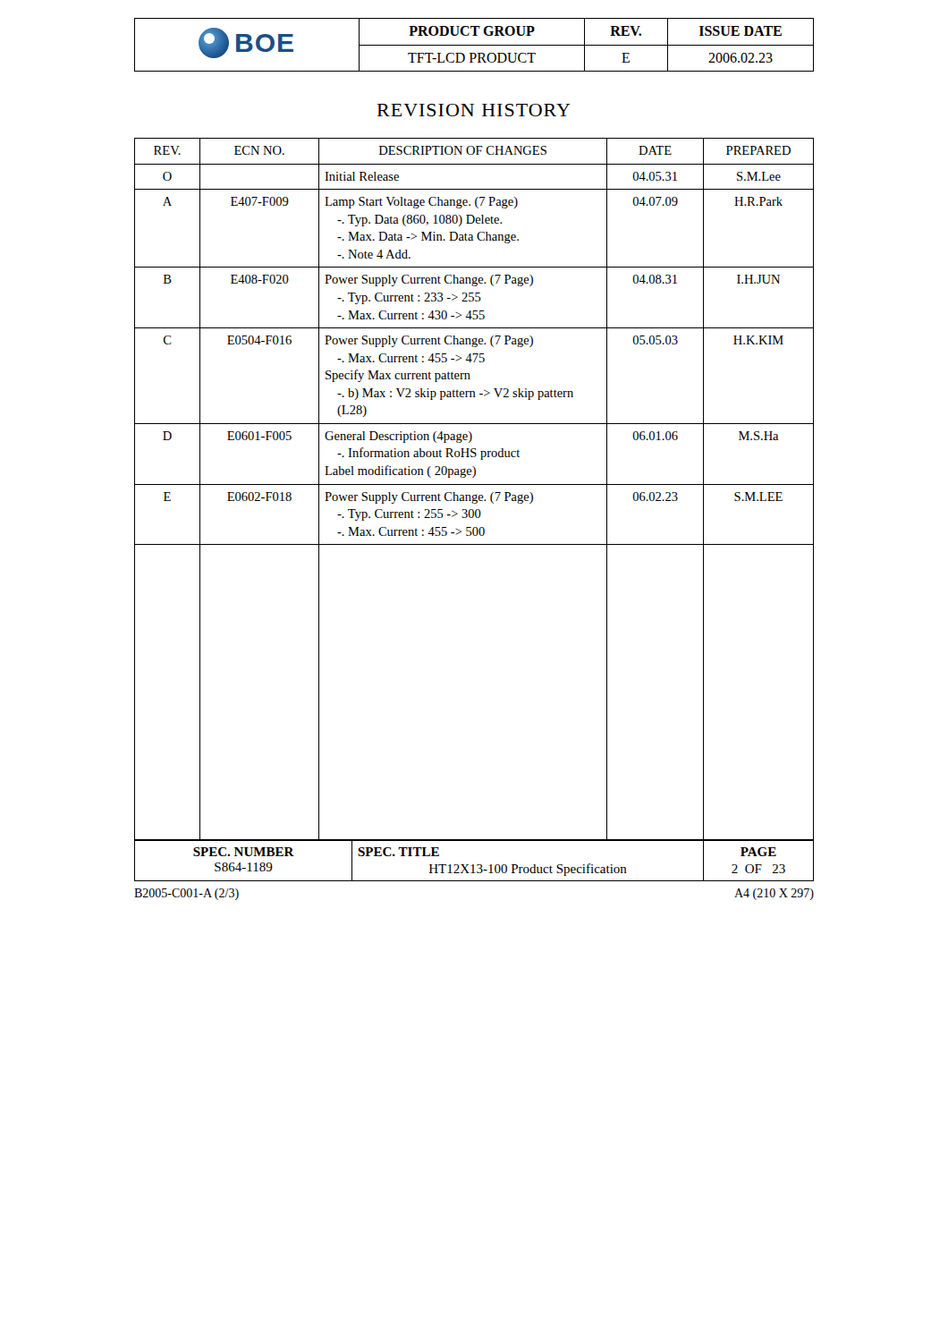| BOE | PRODUCT GROUP | REV. | ISSUE DATE |
| TFT-LCD PRODUCT | E | 2006.02.23 |
| REVISION HISTORY |
| REV. | ECN NO. | DESCRIPTION OF CHANGES | DATE | PREPARED |
| O | | Initial Release | 04.05.31 | S.M.Lee |
| A | E407-F009 | Lamp Start Voltage Change. (7 Page) -. Typ. Data (860, 1080) Delete. -. Max. Data -> Min. Data Change. -. Note 4 Add. | 04.07.09 | H.R.Park |
| B | E408-F020 | Power Supply Current Change. (7 Page) -. Typ. Current : 233 -> 255 -. Max. Current : 430 -> 455 | 04.08.31 | I.H.JUN |
| C | E0504-F016 | Power Supply Current Change. (7 Page) -. Max. Current : 455 -> 475 Specify Max current pattern -. b) Max : V2 skip pattern -> V2 skip pattern (L28) | 05.05.03 | H.K.KIM |
| D | E0601-F005 | General Description (4page) -. Information about RoHS product Label modification ( 20page) | 06.01.06 | M.S.Ha |
| E | E0602-F018 | Power Supply Current Change. (7 Page) -. Typ. Current : 255 -> 300 -. Max. Current : 455 -> 500 | 06.02.23 | S.M.LEE |
| SPEC. NUMBER S864-1189 | SPEC. TITLE HT12X13-100 Product Specification | PAGE 2 OF 23 |
B2005-C001-A (2/3) A4 (210 X 297)